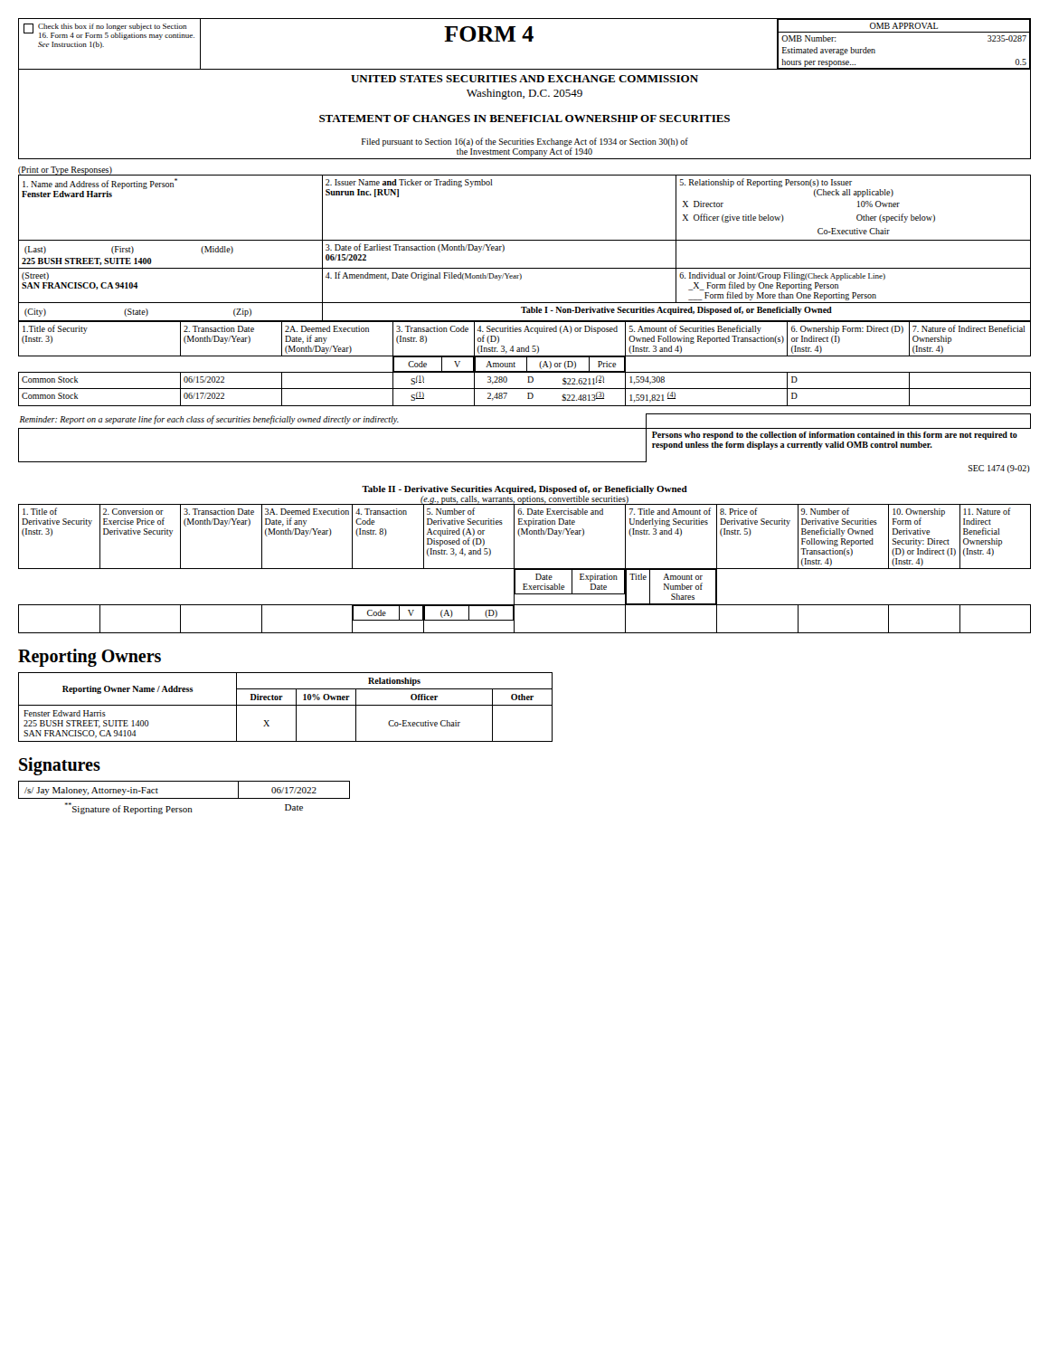| / / Check this box if no longer subject to Section 16. Form 4 or Form 5 obligations may continue. See Instruction 1(b). / | FORM 4 | / OMB APPROVAL / / OMB Number: / 3235-0287 / / Estimated average burden / / hours per response... / 0.5 / |
| UNITED STATES SECURITIES AND EXCHANGE COMMISSION Washington, D.C. 20549 STATEMENT OF CHANGES IN BENEFICIAL OWNERSHIP OF SECURITIES Filed pursuant to Section 16(a) of the Securities Exchange Act of 1934 or Section 30(h) of the Investment Company Act of 1940 |
(Print or Type Responses)
| 1. Name and Address of Reporting Person * Fenster Edward Harris | 2. Issuer Name and Ticker or Trading Symbol Sunrun Inc. [RUN] | 5. Relationship of Reporting Person(s) to Issuer (Check all applicable) / X Director / 10% Owner / / X Officer (give title below) / Other (specify below) / / Co-Executive Chair / |
| / (Last) / (First) / (Middle) / 225 BUSH STREET, SUITE 1400 | 3. Date of Earliest Transaction (Month/Day/Year) 06/15/2022 | |
| (Street) SAN FRANCISCO, CA 94104 | 4. If Amendment, Date Original Filed (Month/Day/Year) | 6. Individual or Joint/Group Filing (Check Applicable Line) _X_ Form filed by One Reporting Person ___ Form filed by More than One Reporting Person |
| / (City) / (State) / (Zip) / | Table I - Non-Derivative Securities Acquired, Disposed of, or Beneficially Owned |
| 1.Title of Security (Instr. 3) | 2. Transaction Date (Month/Day/Year) | 2A. Deemed Execution Date, if any (Month/Day/Year) | 3. Transaction Code (Instr. 8) | 4. Securities Acquired (A) or Disposed of (D) (Instr. 3, 4 and 5) | 5. Amount of Securities Beneficially Owned Following Reported Transaction(s) (Instr. 3 and 4) | 6. Ownership Form: Direct (D) or Indirect (I) (Instr. 4) | 7. Nature of Indirect Beneficial Ownership (Instr. 4) |
| --- | --- | --- | --- | --- | --- | --- | --- |
| | | | / Code / V / | / Amount / (A) or (D) / Price / | | | |
| Common Stock | 06/15/2022 | | / S (1) / / | / 3,280 / D / $22.6211 (2) / | 1,594,308 | D | |
| Common Stock | 06/17/2022 | | / S (1) / / | / 2,487 / D / $22.4813 (3) / | 1,591,821 (4) | D | |
| Reminder: Report on a separate line for each class of securities beneficially owned directly or indirectly. | |
| | Persons who respond to the collection of information contained in this form are not required to respond unless the form displays a currently valid OMB control number. |
| | SEC 1474 (9-02) |
Table II - Derivative Securities Acquired, Disposed of, or Beneficially Owned
(e.g., puts, calls, warrants, options, convertible securities)
| 1. Title of Derivative Security (Instr. 3) | 2. Conversion or Exercise Price of Derivative Security | 3. Transaction Date (Month/Day/Year) | 3A. Deemed Execution Date, if any (Month/Day/Year) | 4. Transaction Code (Instr. 8) | 5. Number of Derivative Securities Acquired (A) or Disposed of (D) (Instr. 3, 4, and 5) | 6. Date Exercisable and Expiration Date (Month/Day/Year) | 7. Title and Amount of Underlying Securities (Instr. 3 and 4) | 8. Price of Derivative Security (Instr. 5) | 9. Number of Derivative Securities Beneficially Owned Following Reported Transaction(s) (Instr. 4) | 10. Ownership Form of Derivative Security: Direct (D) or Indirect (I) (Instr. 4) | 11. Nature of Indirect Beneficial Ownership (Instr. 4) |
| --- | --- | --- | --- | --- | --- | --- | --- | --- | --- | --- | --- |
| | | | | | | / Date Exercisable / Expiration Date / | / Title / Amount or Number of Shares / | | | | |
| | | | | / Code / V / | / (A) / (D) / | | | | | | |
Reporting Owners
| Reporting Owner Name / Address | Relationships |
| --- | --- |
| Director | 10% Owner | Officer | Other |
| Fenster Edward Harris 225 BUSH STREET, SUITE 1400 SAN FRANCISCO, CA 94104 | X | | Co-Executive Chair | |
Signatures
| /s/ Jay Maloney, Attorney-in-Fact | 06/17/2022 |
| ** Signature of Reporting Person | Date |